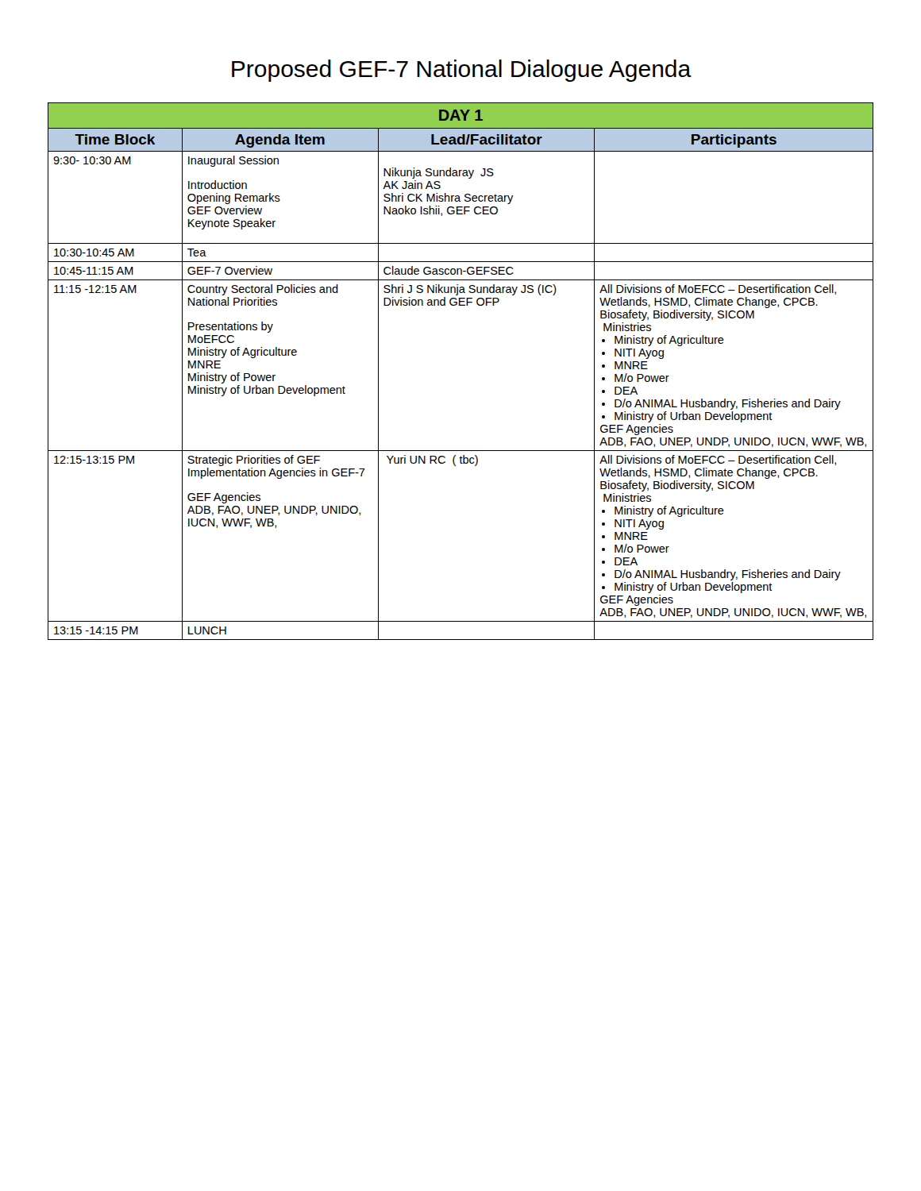Proposed GEF-7 National Dialogue Agenda
| DAY 1 |
| Time Block | Agenda Item | Lead/Facilitator | Participants |
| 9:30- 10:30 AM | Inaugural Session Introduction Opening Remarks GEF Overview Keynote Speaker | Nikunja Sundaray JS AK Jain AS Shri CK Mishra Secretary Naoko Ishii, GEF CEO | |
| 10:30-10:45 AM | Tea | | |
| 10:45-11:15 AM | GEF-7 Overview | Claude Gascon-GEFSEC | |
| 11:15 -12:15 AM | Country Sectoral Policies and National Priorities Presentations by MoEFCC Ministry of Agriculture MNRE Ministry of Power Ministry of Urban Development | Shri J S Nikunja Sundaray JS (IC) Division and GEF OFP | All Divisions of MoEFCC – Desertification Cell, Wetlands, HSMD, Climate Change, CPCB. Biosafety, Biodiversity, SICOM Ministries Ministry of Agriculture NITI Ayog MNRE M/o Power DEA D/o ANIMAL Husbandry, Fisheries and Dairy Ministry of Urban Development GEF Agencies ADB, FAO, UNEP, UNDP, UNIDO, IUCN, WWF, WB, |
| 12:15-13:15 PM | Strategic Priorities of GEF Implementation Agencies in GEF-7 GEF Agencies ADB, FAO, UNEP, UNDP, UNIDO, IUCN, WWF, WB, | Yuri UN RC ( tbc) | All Divisions of MoEFCC – Desertification Cell, Wetlands, HSMD, Climate Change, CPCB. Biosafety, Biodiversity, SICOM Ministries Ministry of Agriculture NITI Ayog MNRE M/o Power DEA D/o ANIMAL Husbandry, Fisheries and Dairy Ministry of Urban Development GEF Agencies ADB, FAO, UNEP, UNDP, UNIDO, IUCN, WWF, WB, |
| 13:15 -14:15 PM | LUNCH | | |